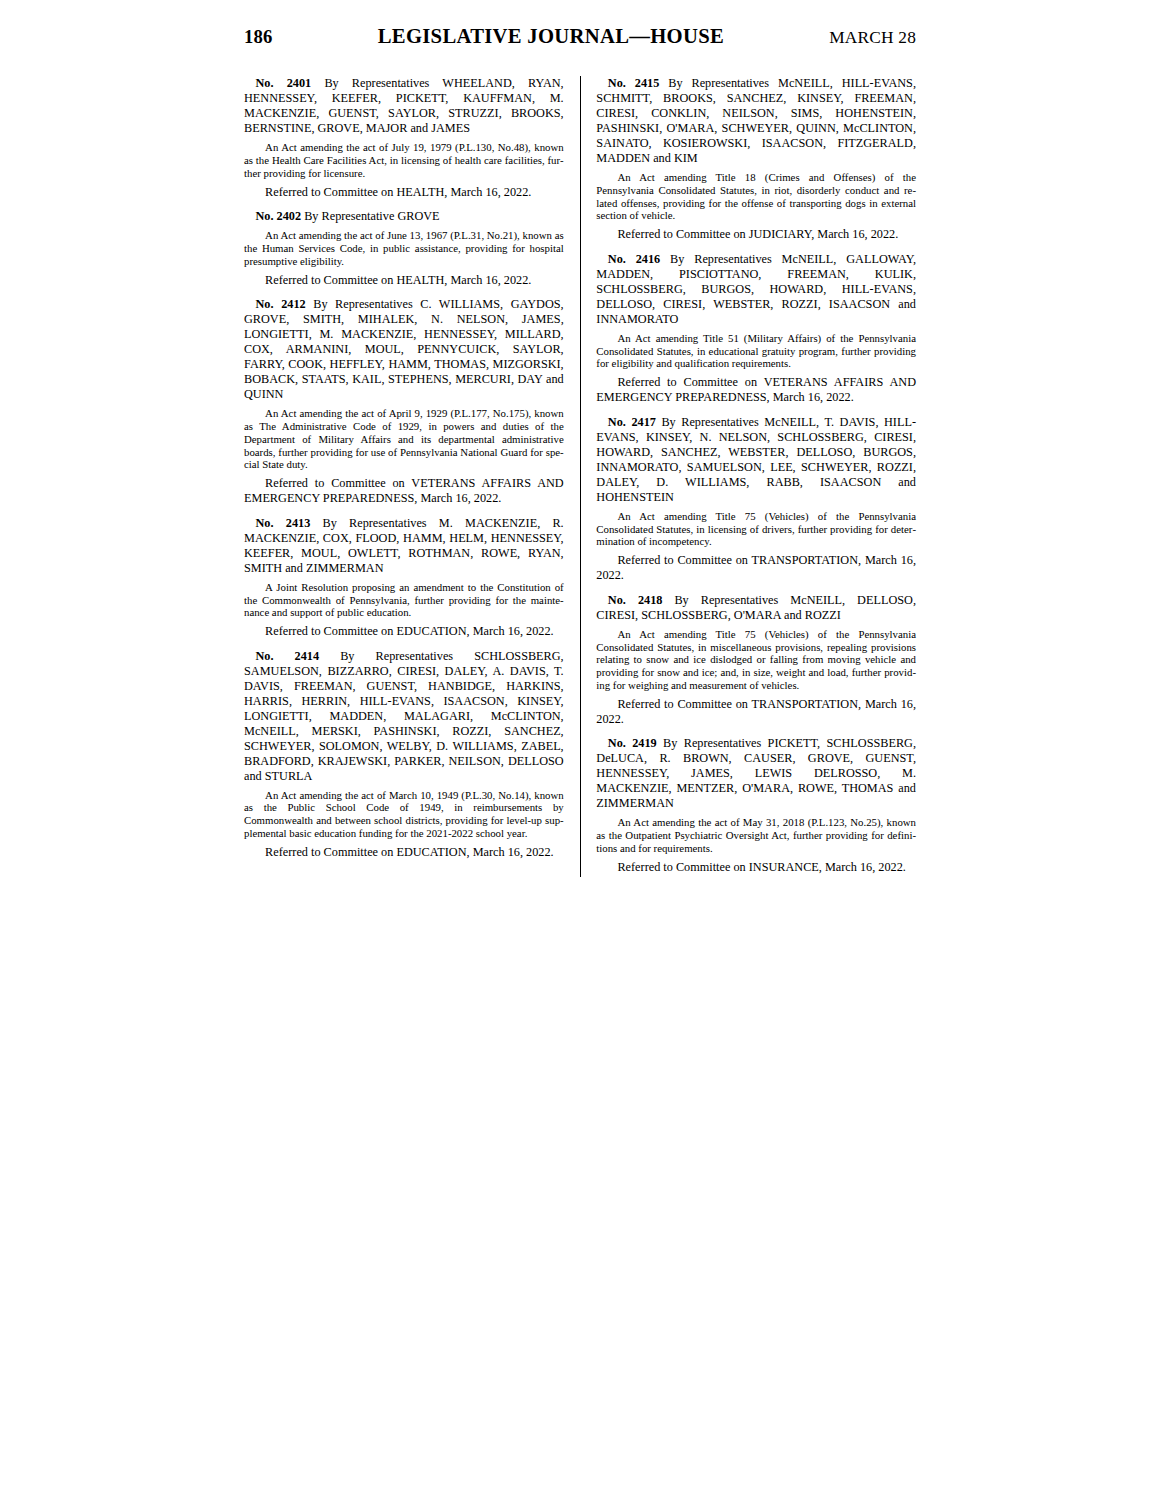186
LEGISLATIVE JOURNAL—HOUSE
MARCH 28
No. 2401 By Representatives WHEELAND, RYAN, HENNESSEY, KEEFER, PICKETT, KAUFFMAN, M. MACKENZIE, GUENST, SAYLOR, STRUZZI, BROOKS, BERNSTINE, GROVE, MAJOR and JAMES
An Act amending the act of July 19, 1979 (P.L.130, No.48), known as the Health Care Facilities Act, in licensing of health care facilities, further providing for licensure.
Referred to Committee on HEALTH, March 16, 2022.
No. 2402 By Representative GROVE
An Act amending the act of June 13, 1967 (P.L.31, No.21), known as the Human Services Code, in public assistance, providing for hospital presumptive eligibility.
Referred to Committee on HEALTH, March 16, 2022.
No. 2412 By Representatives C. WILLIAMS, GAYDOS, GROVE, SMITH, MIHALEK, N. NELSON, JAMES, LONGIETTI, M. MACKENZIE, HENNESSEY, MILLARD, COX, ARMANINI, MOUL, PENNYCUICK, SAYLOR, FARRY, COOK, HEFFLEY, HAMM, THOMAS, MIZGORSKI, BOBACK, STAATS, KAIL, STEPHENS, MERCURI, DAY and QUINN
An Act amending the act of April 9, 1929 (P.L.177, No.175), known as The Administrative Code of 1929, in powers and duties of the Department of Military Affairs and its departmental administrative boards, further providing for use of Pennsylvania National Guard for special State duty.
Referred to Committee on VETERANS AFFAIRS AND EMERGENCY PREPAREDNESS, March 16, 2022.
No. 2413 By Representatives M. MACKENZIE, R. MACKENZIE, COX, FLOOD, HAMM, HELM, HENNESSEY, KEEFER, MOUL, OWLETT, ROTHMAN, ROWE, RYAN, SMITH and ZIMMERMAN
A Joint Resolution proposing an amendment to the Constitution of the Commonwealth of Pennsylvania, further providing for the maintenance and support of public education.
Referred to Committee on EDUCATION, March 16, 2022.
No. 2414 By Representatives SCHLOSSBERG, SAMUELSON, BIZZARRO, CIRESI, DALEY, A. DAVIS, T. DAVIS, FREEMAN, GUENST, HANBIDGE, HARKINS, HARRIS, HERRIN, HILL-EVANS, ISAACSON, KINSEY, LONGIETTI, MADDEN, MALAGARI, McCLINTON, McNEILL, MERSKI, PASHINSKI, ROZZI, SANCHEZ, SCHWEYER, SOLOMON, WELBY, D. WILLIAMS, ZABEL, BRADFORD, KRAJEWSKI, PARKER, NEILSON, DELLOSO and STURLA
An Act amending the act of March 10, 1949 (P.L.30, No.14), known as the Public School Code of 1949, in reimbursements by Commonwealth and between school districts, providing for level-up supplemental basic education funding for the 2021-2022 school year.
Referred to Committee on EDUCATION, March 16, 2022.
No. 2415 By Representatives McNEILL, HILL-EVANS, SCHMITT, BROOKS, SANCHEZ, KINSEY, FREEMAN, CIRESI, CONKLIN, NEILSON, SIMS, HOHENSTEIN, PASHINSKI, O'MARA, SCHWEYER, QUINN, McCLINTON, SAINATO, KOSIEROWSKI, ISAACSON, FITZGERALD, MADDEN and KIM
An Act amending Title 18 (Crimes and Offenses) of the Pennsylvania Consolidated Statutes, in riot, disorderly conduct and related offenses, providing for the offense of transporting dogs in external section of vehicle.
Referred to Committee on JUDICIARY, March 16, 2022.
No. 2416 By Representatives McNEILL, GALLOWAY, MADDEN, PISCIOTTANO, FREEMAN, KULIK, SCHLOSSBERG, BURGOS, HOWARD, HILL-EVANS, DELLOSO, CIRESI, WEBSTER, ROZZI, ISAACSON and INNAMORATO
An Act amending Title 51 (Military Affairs) of the Pennsylvania Consolidated Statutes, in educational gratuity program, further providing for eligibility and qualification requirements.
Referred to Committee on VETERANS AFFAIRS AND EMERGENCY PREPAREDNESS, March 16, 2022.
No. 2417 By Representatives McNEILL, T. DAVIS, HILL-EVANS, KINSEY, N. NELSON, SCHLOSSBERG, CIRESI, HOWARD, SANCHEZ, WEBSTER, DELLOSO, BURGOS, INNAMORATO, SAMUELSON, LEE, SCHWEYER, ROZZI, DALEY, D. WILLIAMS, RABB, ISAACSON and HOHENSTEIN
An Act amending Title 75 (Vehicles) of the Pennsylvania Consolidated Statutes, in licensing of drivers, further providing for determination of incompetency.
Referred to Committee on TRANSPORTATION, March 16, 2022.
No. 2418 By Representatives McNEILL, DELLOSO, CIRESI, SCHLOSSBERG, O'MARA and ROZZI
An Act amending Title 75 (Vehicles) of the Pennsylvania Consolidated Statutes, in miscellaneous provisions, repealing provisions relating to snow and ice dislodged or falling from moving vehicle and providing for snow and ice; and, in size, weight and load, further providing for weighing and measurement of vehicles.
Referred to Committee on TRANSPORTATION, March 16, 2022.
No. 2419 By Representatives PICKETT, SCHLOSSBERG, DeLUCA, R. BROWN, CAUSER, GROVE, GUENST, HENNESSEY, JAMES, LEWIS DELROSSO, M. MACKENZIE, MENTZER, O'MARA, ROWE, THOMAS and ZIMMERMAN
An Act amending the act of May 31, 2018 (P.L.123, No.25), known as the Outpatient Psychiatric Oversight Act, further providing for definitions and for requirements.
Referred to Committee on INSURANCE, March 16, 2022.